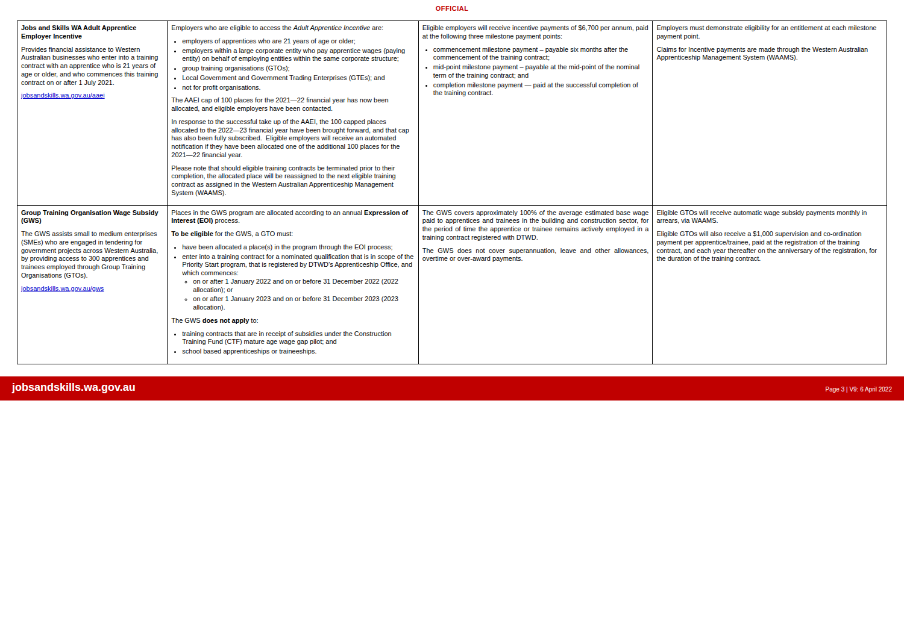OFFICIAL
| Jobs and Skills WA Adult Apprentice Employer Incentive Provides financial assistance to Western Australian businesses who enter into a training contract with an apprentice who is 21 years of age or older, and who commences this training contract on or after 1 July 2021. jobsandskills.wa.gov.au/aaei | Employers who are eligible to access the Adult Apprentice Incentive are: employers of apprentices who are 21 years of age or older; employers within a large corporate entity who pay apprentice wages (paying entity) on behalf of employing entities within the same corporate structure; group training organisations (GTOs); Local Government and Government Trading Enterprises (GTEs); and not for profit organisations. The AAEI cap of 100 places for the 2021—22 financial year has now been allocated, and eligible employers have been contacted. In response to the successful take up of the AAEI, the 100 capped places allocated to the 2022—23 financial year have been brought forward, and that cap has also been fully subscribed. Eligible employers will receive an automated notification if they have been allocated one of the additional 100 places for the 2021—22 financial year. Please note that should eligible training contracts be terminated prior to their completion, the allocated place will be reassigned to the next eligible training contract as assigned in the Western Australian Apprenticeship Management System (WAAMS). | Eligible employers will receive incentive payments of $6,700 per annum, paid at the following three milestone payment points: commencement milestone payment – payable six months after the commencement of the training contract; mid-point milestone payment – payable at the mid-point of the nominal term of the training contract; and completion milestone payment — paid at the successful completion of the training contract. | Employers must demonstrate eligibility for an entitlement at each milestone payment point. Claims for Incentive payments are made through the Western Australian Apprenticeship Management System (WAAMS). |
| Group Training Organisation Wage Subsidy (GWS) The GWS assists small to medium enterprises (SMEs) who are engaged in tendering for government projects across Western Australia, by providing access to 300 apprentices and trainees employed through Group Training Organisations (GTOs). jobsandskills.wa.gov.au/gws | Places in the GWS program are allocated according to an annual Expression of Interest (EOI) process. To be eligible for the GWS, a GTO must: have been allocated a place(s) in the program through the EOI process; enter into a training contract for a nominated qualification that is in scope of the Priority Start program, that is registered by DTWD’s Apprenticeship Office, and which commences: on or after 1 January 2022 and on or before 31 December 2022 (2022 allocation); or on or after 1 January 2023 and on or before 31 December 2023 (2023 allocation). The GWS does not apply to: training contracts that are in receipt of subsidies under the Construction Training Fund (CTF) mature age wage gap pilot; and school based apprenticeships or traineeships. | The GWS covers approximately 100% of the average estimated base wage paid to apprentices and trainees in the building and construction sector, for the period of time the apprentice or trainee remains actively employed in a training contract registered with DTWD. The GWS does not cover superannuation, leave and other allowances, overtime or over-award payments. | Eligible GTOs will receive automatic wage subsidy payments monthly in arrears, via WAAMS. Eligible GTOs will also receive a $1,000 supervision and co-ordination payment per apprentice/trainee, paid at the registration of the training contract, and each year thereafter on the anniversary of the registration, for the duration of the training contract. |
jobsandskills.wa.gov.au
Page 3 | V9: 6 April 2022